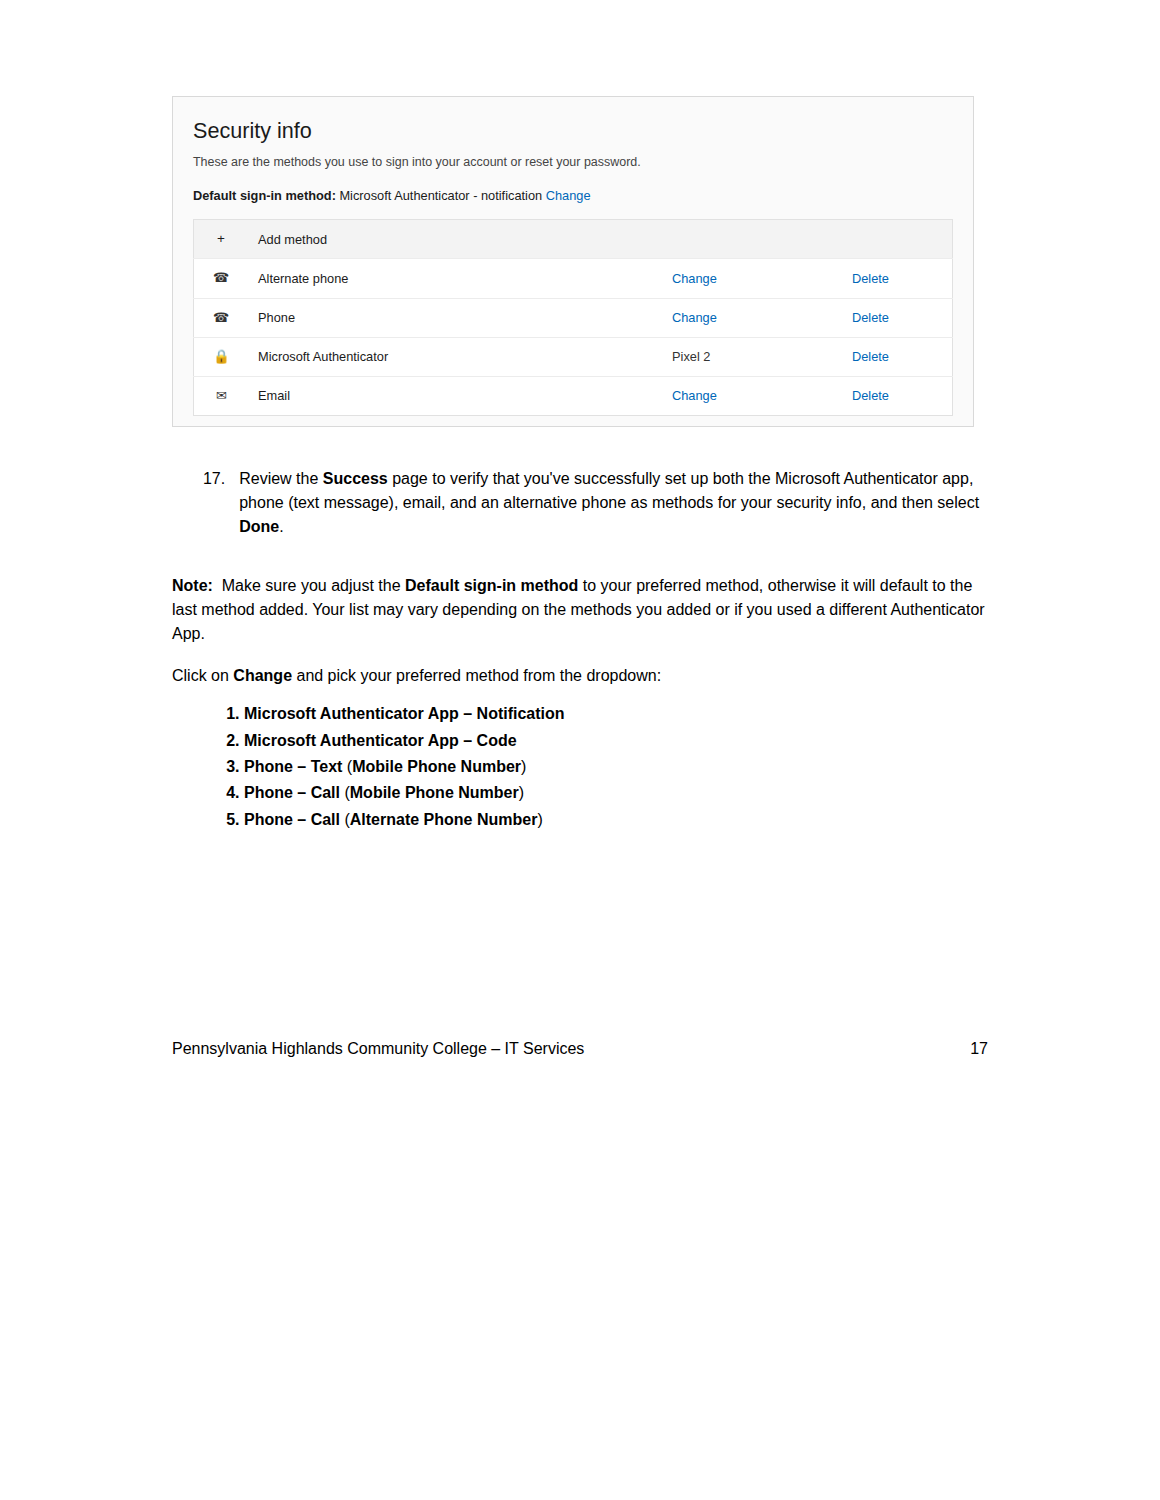Security info
These are the methods you use to sign into your account or reset your password.
Default sign-in method: Microsoft Authenticator - notification Change
| + | Add method |
| ☎ | Alternate phone | Change | Delete |
| ☎ | Phone | Change | Delete |
| 🔒 | Microsoft Authenticator | Pixel 2 | Delete |
| ✉ | Email | Change | Delete |
Review the Success page to verify that you've successfully set up both the Microsoft Authenticator app, phone (text message), email, and an alternative phone as methods for your security info, and then select Done.
Note: Make sure you adjust the Default sign-in method to your preferred method, otherwise it will default to the last method added. Your list may vary depending on the methods you added or if you used a different Authenticator App.
Click on Change and pick your preferred method from the dropdown:
Microsoft Authenticator App – Notification
Microsoft Authenticator App – Code
Phone – Text (Mobile Phone Number)
Phone – Call (Mobile Phone Number)
Phone – Call (Alternate Phone Number)
Pennsylvania Highlands Community College – IT Services 17